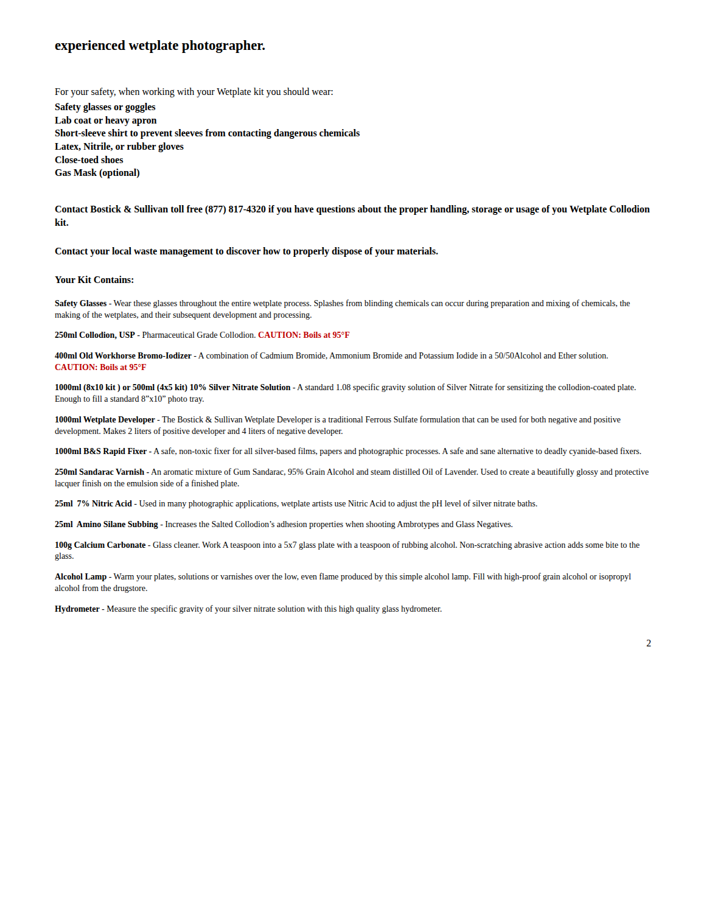experienced wetplate photographer.
For your safety, when working with your Wetplate kit you should wear:
Safety glasses or goggles
Lab coat or heavy apron
Short-sleeve shirt to prevent sleeves from contacting dangerous chemicals
Latex, Nitrile, or rubber gloves
Close-toed shoes
Gas Mask (optional)
Contact Bostick & Sullivan toll free (877) 817-4320 if you have questions about the proper handling, storage or usage of you Wetplate Collodion kit.
Contact your local waste management to discover how to properly dispose of your materials.
Your Kit Contains:
Safety Glasses - Wear these glasses throughout the entire wetplate process. Splashes from blinding chemicals can occur during preparation and mixing of chemicals, the making of the wetplates, and their subsequent development and processing.
250ml Collodion, USP - Pharmaceutical Grade Collodion. CAUTION: Boils at 95°F
400ml Old Workhorse Bromo-Iodizer - A combination of Cadmium Bromide, Ammonium Bromide and Potassium Iodide in a 50/50Alcohol and Ether solution. CAUTION: Boils at 95°F
1000ml (8x10 kit ) or 500ml (4x5 kit) 10% Silver Nitrate Solution - A standard 1.08 specific gravity solution of Silver Nitrate for sensitizing the collodion-coated plate. Enough to fill a standard 8”x10” photo tray.
1000ml Wetplate Developer - The Bostick & Sullivan Wetplate Developer is a traditional Ferrous Sulfate formulation that can be used for both negative and positive development. Makes 2 liters of positive developer and 4 liters of negative developer.
1000ml B&S Rapid Fixer - A safe, non-toxic fixer for all silver-based films, papers and photographic processes. A safe and sane alternative to deadly cyanide-based fixers.
250ml Sandarac Varnish - An aromatic mixture of Gum Sandarac, 95% Grain Alcohol and steam distilled Oil of Lavender. Used to create a beautifully glossy and protective lacquer finish on the emulsion side of a finished plate.
25ml 7% Nitric Acid - Used in many photographic applications, wetplate artists use Nitric Acid to adjust the pH level of silver nitrate baths.
25ml Amino Silane Subbing - Increases the Salted Collodion’s adhesion properties when shooting Ambrotypes and Glass Negatives.
100g Calcium Carbonate - Glass cleaner. Work A teaspoon into a 5x7 glass plate with a teaspoon of rubbing alcohol. Non-scratching abrasive action adds some bite to the glass.
Alcohol Lamp - Warm your plates, solutions or varnishes over the low, even flame produced by this simple alcohol lamp. Fill with high-proof grain alcohol or isopropyl alcohol from the drugstore.
Hydrometer - Measure the specific gravity of your silver nitrate solution with this high quality glass hydrometer.
2